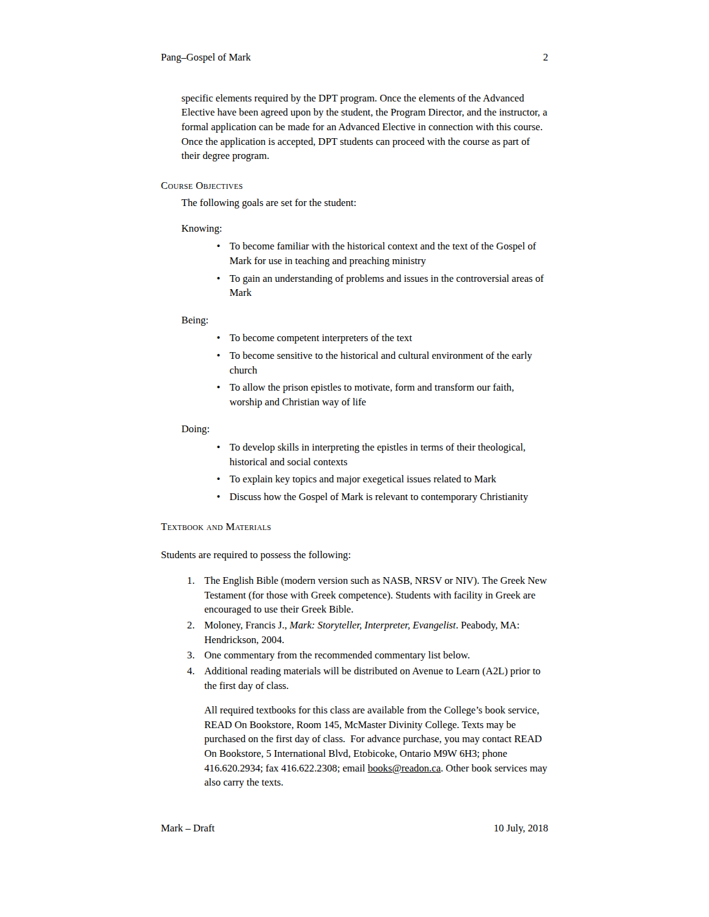Pang–Gospel of Mark 2
specific elements required by the DPT program. Once the elements of the Advanced Elective have been agreed upon by the student, the Program Director, and the instructor, a formal application can be made for an Advanced Elective in connection with this course. Once the application is accepted, DPT students can proceed with the course as part of their degree program.
Course Objectives
The following goals are set for the student:
Knowing:
To become familiar with the historical context and the text of the Gospel of Mark for use in teaching and preaching ministry
To gain an understanding of problems and issues in the controversial areas of Mark
Being:
To become competent interpreters of the text
To become sensitive to the historical and cultural environment of the early church
To allow the prison epistles to motivate, form and transform our faith, worship and Christian way of life
Doing:
To develop skills in interpreting the epistles in terms of their theological, historical and social contexts
To explain key topics and major exegetical issues related to Mark
Discuss how the Gospel of Mark is relevant to contemporary Christianity
Textbook and Materials
Students are required to possess the following:
The English Bible (modern version such as NASB, NRSV or NIV). The Greek New Testament (for those with Greek competence). Students with facility in Greek are encouraged to use their Greek Bible.
Moloney, Francis J., Mark: Storyteller, Interpreter, Evangelist. Peabody, MA: Hendrickson, 2004.
One commentary from the recommended commentary list below.
Additional reading materials will be distributed on Avenue to Learn (A2L) prior to the first day of class.
All required textbooks for this class are available from the College’s book service, READ On Bookstore, Room 145, McMaster Divinity College. Texts may be purchased on the first day of class. For advance purchase, you may contact READ On Bookstore, 5 International Blvd, Etobicoke, Ontario M9W 6H3; phone 416.620.2934; fax 416.622.2308; email books@readon.ca. Other book services may also carry the texts.
Mark – Draft 10 July, 2018